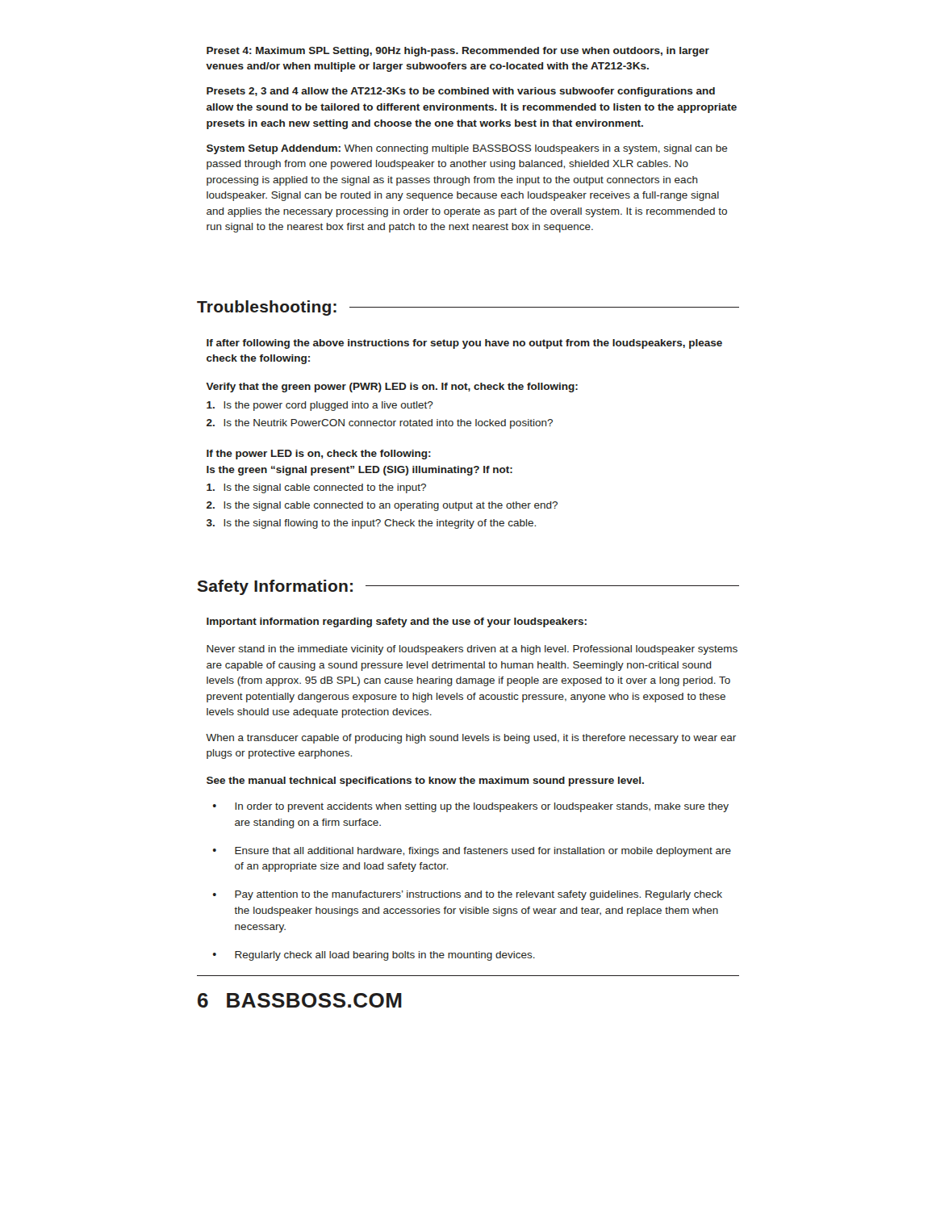Preset 4: Maximum SPL Setting, 90Hz high-pass. Recommended for use when outdoors, in larger venues and/or when multiple or larger subwoofers are co-located with the AT212-3Ks.
Presets 2, 3 and 4 allow the AT212-3Ks to be combined with various subwoofer configurations and allow the sound to be tailored to different environments. It is recommended to listen to the appropriate presets in each new setting and choose the one that works best in that environment.
System Setup Addendum: When connecting multiple BASSBOSS loudspeakers in a system, signal can be passed through from one powered loudspeaker to another using balanced, shielded XLR cables. No processing is applied to the signal as it passes through from the input to the output connectors in each loudspeaker. Signal can be routed in any sequence because each loudspeaker receives a full-range signal and applies the necessary processing in order to operate as part of the overall system. It is recommended to run signal to the nearest box first and patch to the next nearest box in sequence.
Troubleshooting:
If after following the above instructions for setup you have no output from the loudspeakers, please check the following:
Verify that the green power (PWR) LED is on. If not, check the following:
1. Is the power cord plugged into a live outlet?
2. Is the Neutrik PowerCON connector rotated into the locked position?
If the power LED is on, check the following:
Is the green “signal present” LED (SIG) illuminating? If not:
1. Is the signal cable connected to the input?
2. Is the signal cable connected to an operating output at the other end?
3. Is the signal flowing to the input? Check the integrity of the cable.
Safety Information:
Important information regarding safety and the use of your loudspeakers:
Never stand in the immediate vicinity of loudspeakers driven at a high level. Professional loudspeaker systems are capable of causing a sound pressure level detrimental to human health. Seemingly non-critical sound levels (from approx. 95 dB SPL) can cause hearing damage if people are exposed to it over a long period. To prevent potentially dangerous exposure to high levels of acoustic pressure, anyone who is exposed to these levels should use adequate protection devices.
When a transducer capable of producing high sound levels is being used, it is therefore necessary to wear ear plugs or protective earphones.
See the manual technical specifications to know the maximum sound pressure level.
In order to prevent accidents when setting up the loudspeakers or loudspeaker stands, make sure they are standing on a firm surface.
Ensure that all additional hardware, fixings and fasteners used for installation or mobile deployment are of an appropriate size and load safety factor.
Pay attention to the manufacturers’ instructions and to the relevant safety guidelines. Regularly check the loudspeaker housings and accessories for visible signs of wear and tear, and replace them when necessary.
Regularly check all load bearing bolts in the mounting devices.
6 BASSBOSS.COM